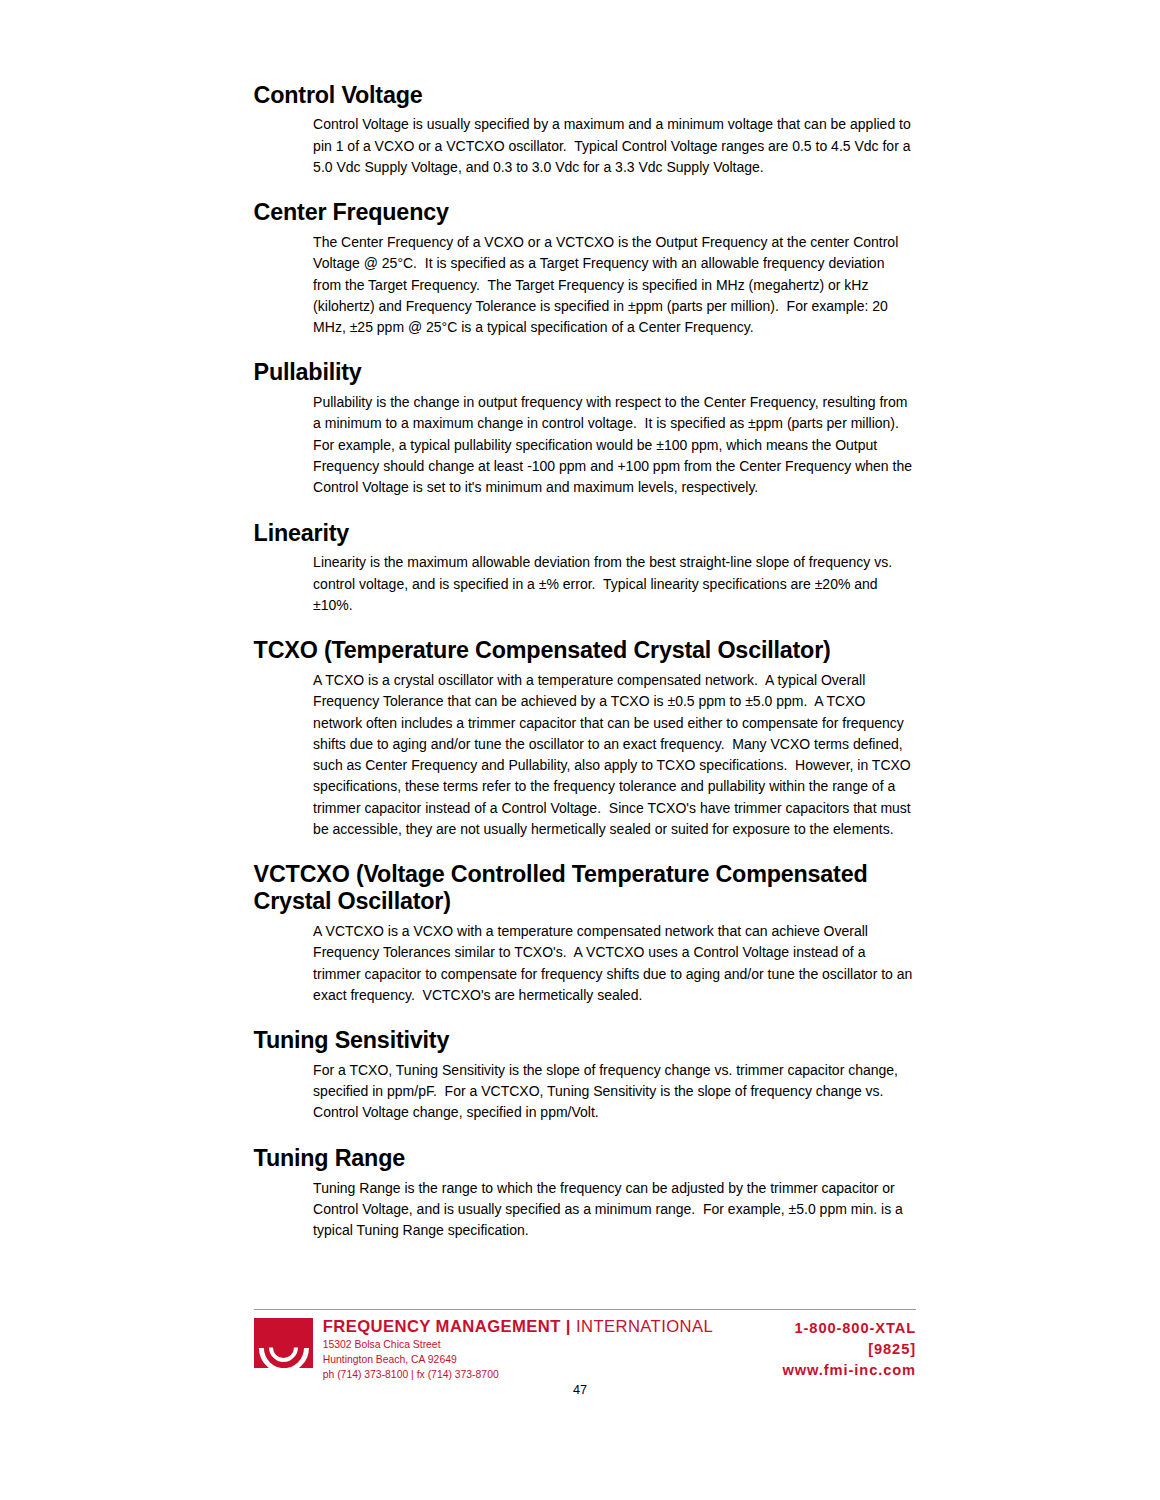Control Voltage
Control Voltage is usually specified by a maximum and a minimum voltage that can be applied to pin 1 of a VCXO or a VCTCXO oscillator. Typical Control Voltage ranges are 0.5 to 4.5 Vdc for a 5.0 Vdc Supply Voltage, and 0.3 to 3.0 Vdc for a 3.3 Vdc Supply Voltage.
Center Frequency
The Center Frequency of a VCXO or a VCTCXO is the Output Frequency at the center Control Voltage @ 25°C. It is specified as a Target Frequency with an allowable frequency deviation from the Target Frequency. The Target Frequency is specified in MHz (megahertz) or kHz (kilohertz) and Frequency Tolerance is specified in ±ppm (parts per million). For example: 20 MHz, ±25 ppm @ 25°C is a typical specification of a Center Frequency.
Pullability
Pullability is the change in output frequency with respect to the Center Frequency, resulting from a minimum to a maximum change in control voltage. It is specified as ±ppm (parts per million). For example, a typical pullability specification would be ±100 ppm, which means the Output Frequency should change at least -100 ppm and +100 ppm from the Center Frequency when the Control Voltage is set to it's minimum and maximum levels, respectively.
Linearity
Linearity is the maximum allowable deviation from the best straight-line slope of frequency vs. control voltage, and is specified in a ±% error. Typical linearity specifications are ±20% and ±10%.
TCXO (Temperature Compensated Crystal Oscillator)
A TCXO is a crystal oscillator with a temperature compensated network. A typical Overall Frequency Tolerance that can be achieved by a TCXO is ±0.5 ppm to ±5.0 ppm. A TCXO network often includes a trimmer capacitor that can be used either to compensate for frequency shifts due to aging and/or tune the oscillator to an exact frequency. Many VCXO terms defined, such as Center Frequency and Pullability, also apply to TCXO specifications. However, in TCXO specifications, these terms refer to the frequency tolerance and pullability within the range of a trimmer capacitor instead of a Control Voltage. Since TCXO's have trimmer capacitors that must be accessible, they are not usually hermetically sealed or suited for exposure to the elements.
VCTCXO (Voltage Controlled Temperature Compensated Crystal Oscillator)
A VCTCXO is a VCXO with a temperature compensated network that can achieve Overall Frequency Tolerances similar to TCXO's. A VCTCXO uses a Control Voltage instead of a trimmer capacitor to compensate for frequency shifts due to aging and/or tune the oscillator to an exact frequency. VCTCXO's are hermetically sealed.
Tuning Sensitivity
For a TCXO, Tuning Sensitivity is the slope of frequency change vs. trimmer capacitor change, specified in ppm/pF. For a VCTCXO, Tuning Sensitivity is the slope of frequency change vs. Control Voltage change, specified in ppm/Volt.
Tuning Range
Tuning Range is the range to which the frequency can be adjusted by the trimmer capacitor or Control Voltage, and is usually specified as a minimum range. For example, ±5.0 ppm min. is a typical Tuning Range specification.
FREQUENCY MANAGEMENT | INTERNATIONAL
15302 Bolsa Chica Street
Huntington Beach, CA 92649
ph (714) 373-8100 | fx (714) 373-8700
1-800-800-XTAL
[9825]
www.fmi-inc.com
47